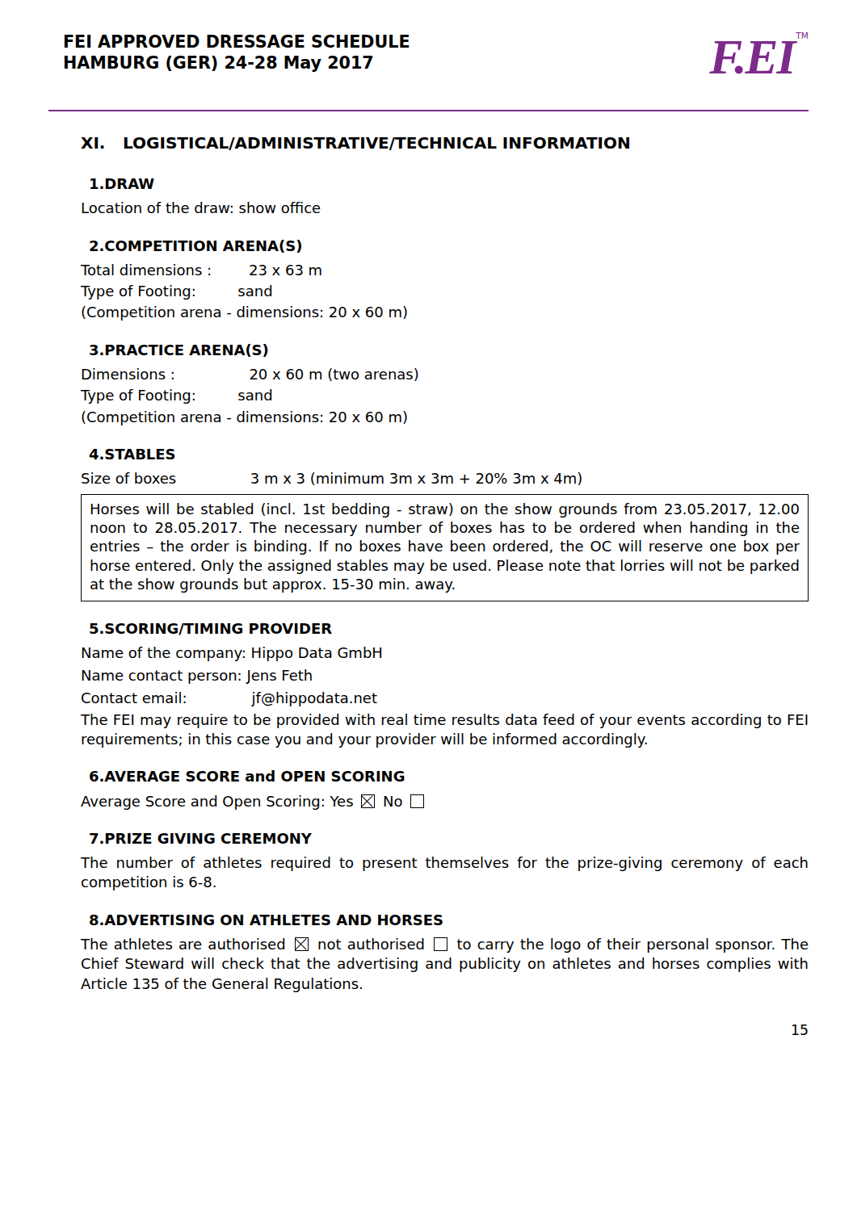FEI APPROVED DRESSAGE SCHEDULE
HAMBURG (GER) 24-28 May 2017
F.EI TM
XI. LOGISTICAL/ADMINISTRATIVE/TECHNICAL INFORMATION
1.DRAW
Location of the draw: show office
2.COMPETITION ARENA(S)
Total dimensions : 23 x 63 m
Type of Footing: sand
(Competition arena - dimensions: 20 x 60 m)
3.PRACTICE ARENA(S)
Dimensions : 20 x 60 m (two arenas)
Type of Footing: sand
(Competition arena - dimensions: 20 x 60 m)
4.STABLES
Size of boxes 3 m x 3 (minimum 3m x 3m + 20% 3m x 4m)
Horses will be stabled (incl. 1st bedding - straw) on the show grounds from 23.05.2017, 12.00 noon to 28.05.2017. The necessary number of boxes has to be ordered when handing in the entries – the order is binding. If no boxes have been ordered, the OC will reserve one box per horse entered. Only the assigned stables may be used. Please note that lorries will not be parked at the show grounds but approx. 15-30 min. away.
5.SCORING/TIMING PROVIDER
Name of the company: Hippo Data GmbH
Name contact person: Jens Feth
Contact email: jf@hippodata.net
The FEI may require to be provided with real time results data feed of your events according to FEI requirements; in this case you and your provider will be informed accordingly.
6.AVERAGE SCORE and OPEN SCORING
Average Score and Open Scoring: Yes No
7.PRIZE GIVING CEREMONY
The number of athletes required to present themselves for the prize-giving ceremony of each competition is 6-8.
8.ADVERTISING ON ATHLETES AND HORSES
The athletes are authorised not authorised to carry the logo of their personal sponsor. The Chief Steward will check that the advertising and publicity on athletes and horses complies with Article 135 of the General Regulations.
15